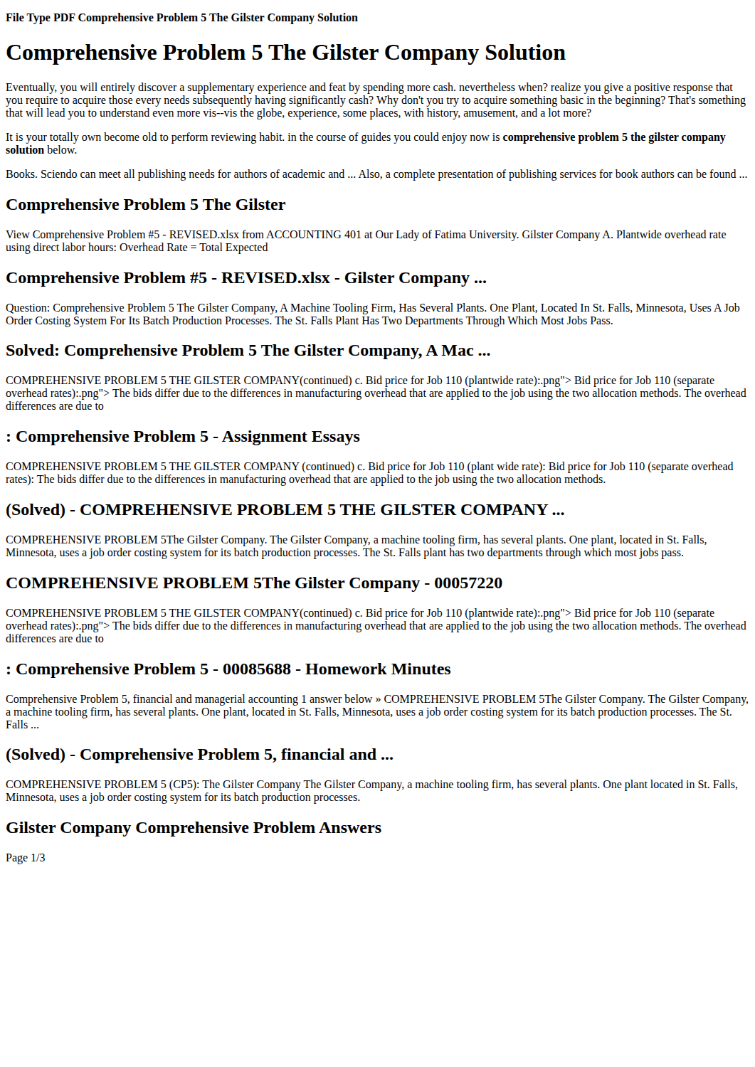File Type PDF Comprehensive Problem 5 The Gilster Company Solution
Comprehensive Problem 5 The Gilster Company Solution
Eventually, you will entirely discover a supplementary experience and feat by spending more cash. nevertheless when? realize you give a positive response that you require to acquire those every needs subsequently having significantly cash? Why don't you try to acquire something basic in the beginning? That's something that will lead you to understand even more vis--vis the globe, experience, some places, with history, amusement, and a lot more?
It is your totally own become old to perform reviewing habit. in the course of guides you could enjoy now is comprehensive problem 5 the gilster company solution below.
Books. Sciendo can meet all publishing needs for authors of academic and ... Also, a complete presentation of publishing services for book authors can be found ...
Comprehensive Problem 5 The Gilster
View Comprehensive Problem #5 - REVISED.xlsx from ACCOUNTING 401 at Our Lady of Fatima University. Gilster Company A. Plantwide overhead rate using direct labor hours: Overhead Rate = Total Expected
Comprehensive Problem #5 - REVISED.xlsx - Gilster Company ...
Question: Comprehensive Problem 5 The Gilster Company, A Machine Tooling Firm, Has Several Plants. One Plant, Located In St. Falls, Minnesota, Uses A Job Order Costing System For Its Batch Production Processes. The St. Falls Plant Has Two Departments Through Which Most Jobs Pass.
Solved: Comprehensive Problem 5 The Gilster Company, A Mac ...
COMPREHENSIVE PROBLEM 5 THE GILSTER COMPANY(continued) c. Bid price for Job 110 (plantwide rate):.png"> Bid price for Job 110 (separate overhead rates):.png"> The bids differ due to the differences in manufacturing overhead that are applied to the job using the two allocation methods. The overhead differences are due to
: Comprehensive Problem 5 - Assignment Essays
COMPREHENSIVE PROBLEM 5 THE GILSTER COMPANY (continued) c. Bid price for Job 110 (plant wide rate): Bid price for Job 110 (separate overhead rates): The bids differ due to the differences in manufacturing overhead that are applied to the job using the two allocation methods.
(Solved) - COMPREHENSIVE PROBLEM 5 THE GILSTER COMPANY ...
COMPREHENSIVE PROBLEM 5The Gilster Company. The Gilster Company, a machine tooling firm, has several plants. One plant, located in St. Falls, Minnesota, uses a job order costing system for its batch production processes. The St. Falls plant has two departments through which most jobs pass.
COMPREHENSIVE PROBLEM 5The Gilster Company - 00057220
COMPREHENSIVE PROBLEM 5 THE GILSTER COMPANY(continued) c. Bid price for Job 110 (plantwide rate):.png"> Bid price for Job 110 (separate overhead rates):.png"> The bids differ due to the differences in manufacturing overhead that are applied to the job using the two allocation methods. The overhead differences are due to
: Comprehensive Problem 5 - 00085688 - Homework Minutes
Comprehensive Problem 5, financial and managerial accounting 1 answer below » COMPREHENSIVE PROBLEM 5The Gilster Company. The Gilster Company, a machine tooling firm, has several plants. One plant, located in St. Falls, Minnesota, uses a job order costing system for its batch production processes. The St. Falls ...
(Solved) - Comprehensive Problem 5, financial and ...
COMPREHENSIVE PROBLEM 5 (CP5): The Gilster Company The Gilster Company, a machine tooling firm, has several plants. One plant located in St. Falls, Minnesota, uses a job order costing system for its batch production processes.
Gilster Company Comprehensive Problem Answers
Page 1/3